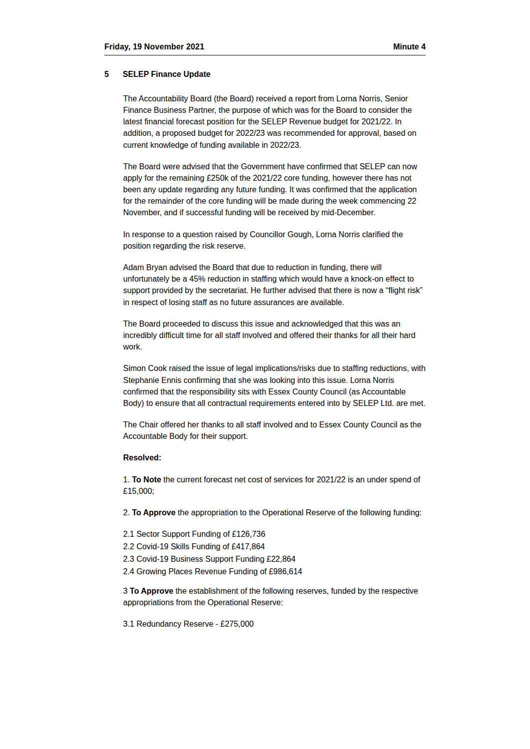Friday, 19 November 2021 Minute 4
5 SELEP Finance Update
The Accountability Board (the Board) received a report from Lorna Norris, Senior Finance Business Partner, the purpose of which was for the Board to consider the latest financial forecast position for the SELEP Revenue budget for 2021/22. In addition, a proposed budget for 2022/23 was recommended for approval, based on current knowledge of funding available in 2022/23.
The Board were advised that the Government have confirmed that SELEP can now apply for the remaining £250k of the 2021/22 core funding, however there has not been any update regarding any future funding. It was confirmed that the application for the remainder of the core funding will be made during the week commencing 22 November, and if successful funding will be received by mid-December.
In response to a question raised by Councillor Gough, Lorna Norris clarified the position regarding the risk reserve.
Adam Bryan advised the Board that due to reduction in funding, there will unfortunately be a 45% reduction in staffing which would have a knock-on effect to support provided by the secretariat. He further advised that there is now a “flight risk” in respect of losing staff as no future assurances are available.
The Board proceeded to discuss this issue and acknowledged that this was an incredibly difficult time for all staff involved and offered their thanks for all their hard work.
Simon Cook raised the issue of legal implications/risks due to staffing reductions, with Stephanie Ennis confirming that she was looking into this issue. Lorna Norris confirmed that the responsibility sits with Essex County Council (as Accountable Body) to ensure that all contractual requirements entered into by SELEP Ltd. are met.
The Chair offered her thanks to all staff involved and to Essex County Council as the Accountable Body for their support.
Resolved:
1. To Note the current forecast net cost of services for 2021/22 is an under spend of £15,000;
2. To Approve the appropriation to the Operational Reserve of the following funding:
2.1 Sector Support Funding of £126,736
2.2 Covid-19 Skills Funding of £417,864
2.3 Covid-19 Business Support Funding £22,864
2.4 Growing Places Revenue Funding of £986,614
3 To Approve the establishment of the following reserves, funded by the respective appropriations from the Operational Reserve:
3.1 Redundancy Reserve - £275,000